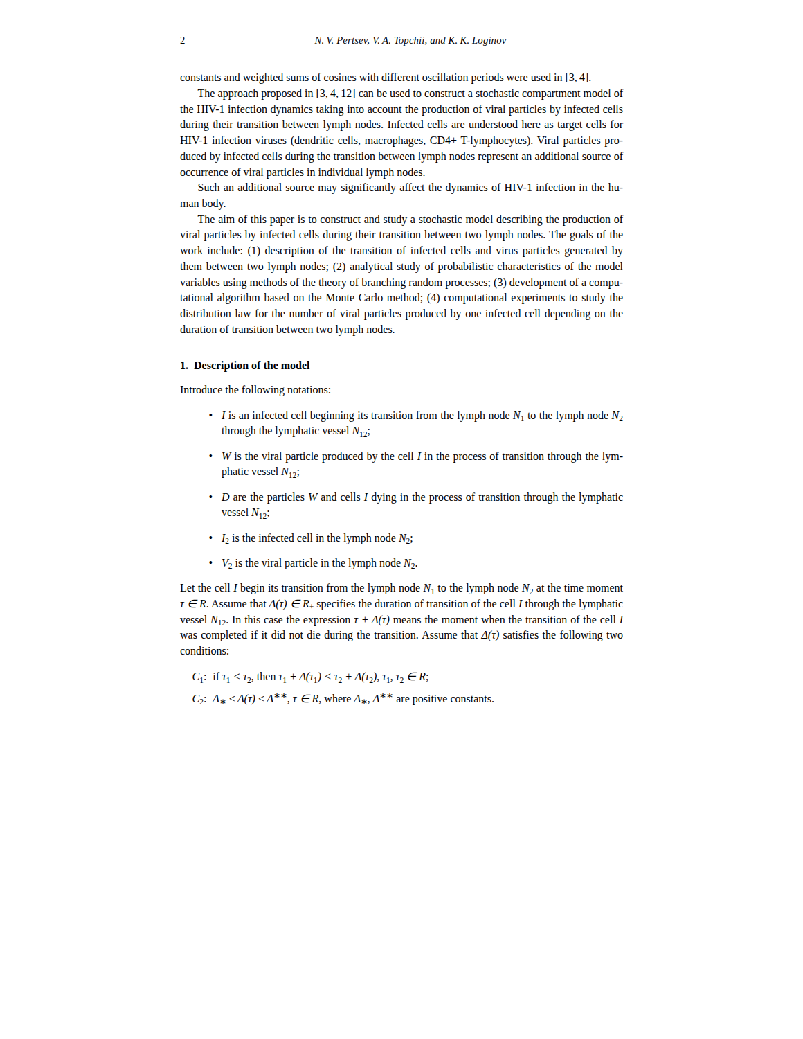2 N. V. Pertsev, V. A. Topchii, and K. K. Loginov
constants and weighted sums of cosines with different oscillation periods were used in [3, 4].
The approach proposed in [3, 4, 12] can be used to construct a stochastic compartment model of the HIV-1 infection dynamics taking into account the production of viral particles by infected cells during their transition between lymph nodes. Infected cells are understood here as target cells for HIV-1 infection viruses (dendritic cells, macrophages, CD4+ T-lymphocytes). Viral particles produced by infected cells during the transition between lymph nodes represent an additional source of occurrence of viral particles in individual lymph nodes.
Such an additional source may significantly affect the dynamics of HIV-1 infection in the human body.
The aim of this paper is to construct and study a stochastic model describing the production of viral particles by infected cells during their transition between two lymph nodes. The goals of the work include: (1) description of the transition of infected cells and virus particles generated by them between two lymph nodes; (2) analytical study of probabilistic characteristics of the model variables using methods of the theory of branching random processes; (3) development of a computational algorithm based on the Monte Carlo method; (4) computational experiments to study the distribution law for the number of viral particles produced by one infected cell depending on the duration of transition between two lymph nodes.
1. Description of the model
Introduce the following notations:
I is an infected cell beginning its transition from the lymph node N1 to the lymph node N2 through the lymphatic vessel N12;
W is the viral particle produced by the cell I in the process of transition through the lymphatic vessel N12;
D are the particles W and cells I dying in the process of transition through the lymphatic vessel N12;
I2 is the infected cell in the lymph node N2;
V2 is the viral particle in the lymph node N2.
Let the cell I begin its transition from the lymph node N1 to the lymph node N2 at the time moment τ ∈ R. Assume that Δ(τ) ∈ R+ specifies the duration of transition of the cell I through the lymphatic vessel N12. In this case the expression τ + Δ(τ) means the moment when the transition of the cell I was completed if it did not die during the transition. Assume that Δ(τ) satisfies the following two conditions:
C1:
if τ1 < τ2, then τ1 + Δ(τ1) < τ2 + Δ(τ2), τ1, τ2 ∈ R;
C2:
Δ∗ ≤ Δ(τ) ≤ Δ∗∗, τ ∈ R, where Δ∗, Δ∗∗ are positive constants.